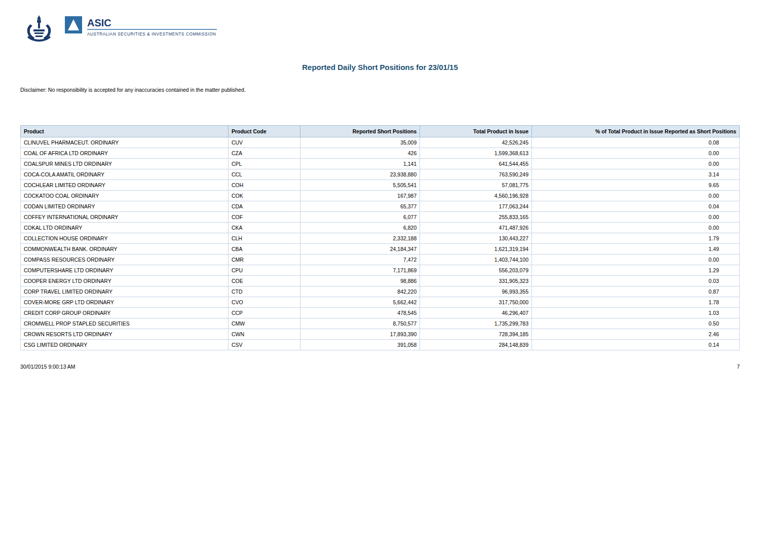ASIC AUSTRALIAN SECURITIES & INVESTMENTS COMMISSION
Reported Daily Short Positions for 23/01/15
Disclaimer: No responsibility is accepted for any inaccuracies contained in the matter published.
| Product | Product Code | Reported Short Positions | Total Product in Issue | % of Total Product in Issue Reported as Short Positions |
| --- | --- | --- | --- | --- |
| CLINUVEL PHARMACEUT. ORDINARY | CUV | 35,009 | 42,526,245 | 0.08 |
| COAL OF AFRICA LTD ORDINARY | CZA | 426 | 1,599,368,613 | 0.00 |
| COALSPUR MINES LTD ORDINARY | CPL | 1,141 | 641,544,455 | 0.00 |
| COCA-COLA AMATIL ORDINARY | CCL | 23,938,880 | 763,590,249 | 3.14 |
| COCHLEAR LIMITED ORDINARY | COH | 5,505,541 | 57,081,775 | 9.65 |
| COCKATOO COAL ORDINARY | COK | 167,987 | 4,560,196,928 | 0.00 |
| CODAN LIMITED ORDINARY | CDA | 65,377 | 177,063,244 | 0.04 |
| COFFEY INTERNATIONAL ORDINARY | COF | 6,077 | 255,833,165 | 0.00 |
| COKAL LTD ORDINARY | CKA | 6,820 | 471,487,926 | 0.00 |
| COLLECTION HOUSE ORDINARY | CLH | 2,332,188 | 130,443,227 | 1.79 |
| COMMONWEALTH BANK. ORDINARY | CBA | 24,184,347 | 1,621,319,194 | 1.49 |
| COMPASS RESOURCES ORDINARY | CMR | 7,472 | 1,403,744,100 | 0.00 |
| COMPUTERSHARE LTD ORDINARY | CPU | 7,171,869 | 556,203,079 | 1.29 |
| COOPER ENERGY LTD ORDINARY | COE | 98,886 | 331,905,323 | 0.03 |
| CORP TRAVEL LIMITED ORDINARY | CTD | 842,220 | 96,993,355 | 0.87 |
| COVER-MORE GRP LTD ORDINARY | CVO | 5,662,442 | 317,750,000 | 1.78 |
| CREDIT CORP GROUP ORDINARY | CCP | 478,545 | 46,296,407 | 1.03 |
| CROMWELL PROP STAPLED SECURITIES | CMW | 8,750,577 | 1,735,299,783 | 0.50 |
| CROWN RESORTS LTD ORDINARY | CWN | 17,893,390 | 728,394,185 | 2.46 |
| CSG LIMITED ORDINARY | CSV | 391,058 | 284,148,839 | 0.14 |
30/01/2015 9:00:13 AM 7